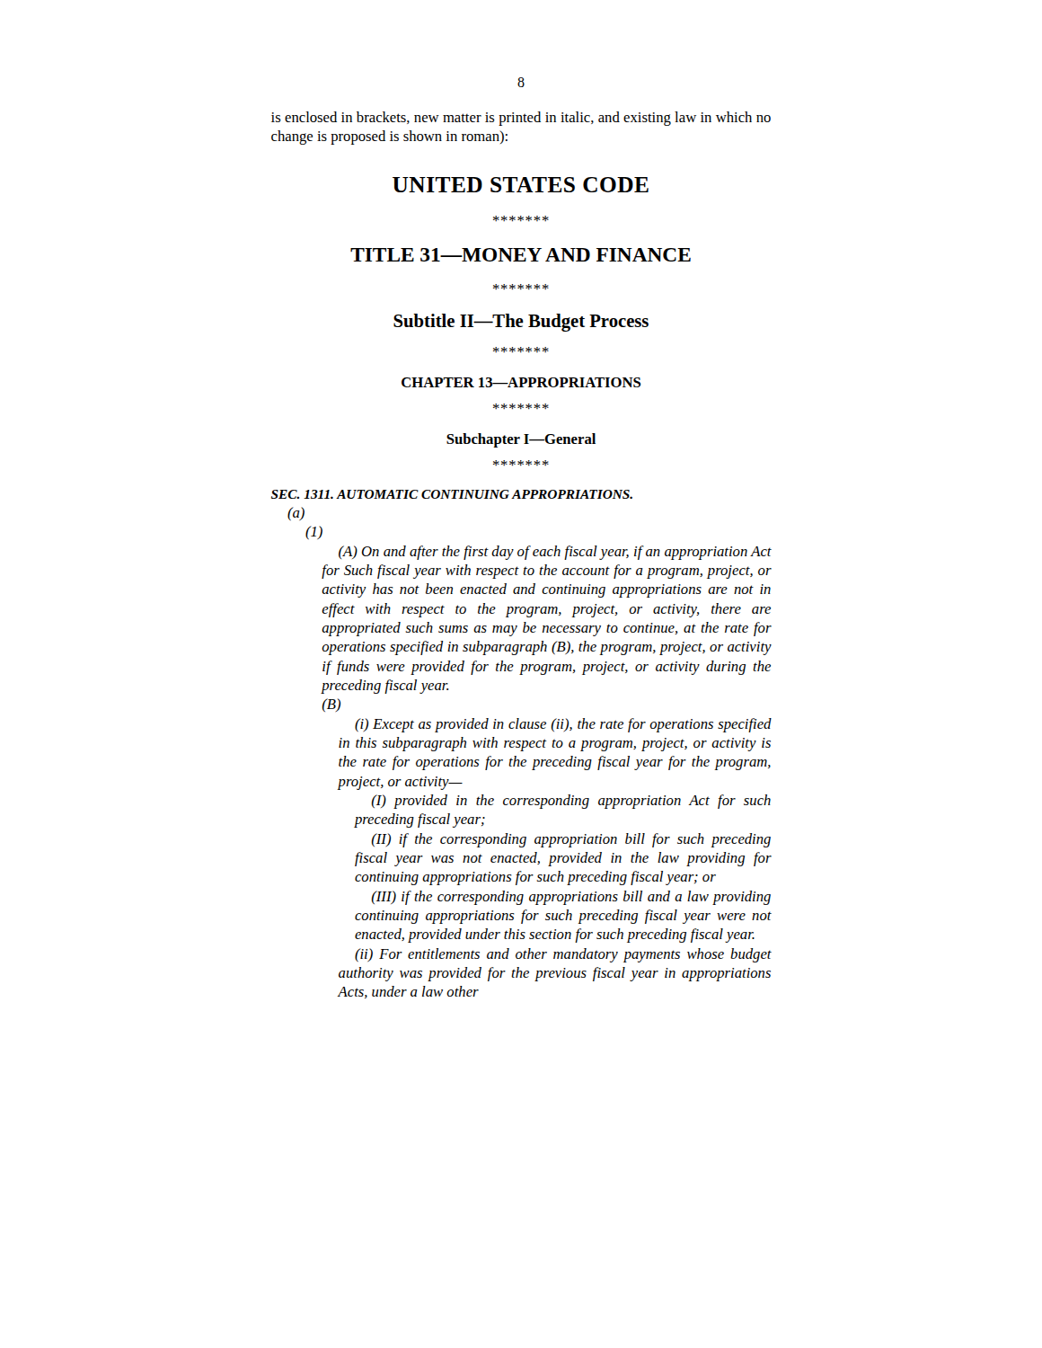8
is enclosed in brackets, new matter is printed in italic, and existing law in which no change is proposed is shown in roman):
UNITED STATES CODE
*******
TITLE 31—MONEY AND FINANCE
*******
Subtitle II—The Budget Process
*******
CHAPTER 13—APPROPRIATIONS
*******
Subchapter I—General
*******
SEC. 1311. AUTOMATIC CONTINUING APPROPRIATIONS.
(a)
(1)
(A) On and after the first day of each fiscal year, if an appropriation Act for Such fiscal year with respect to the account for a program, project, or activity has not been enacted and continuing appropriations are not in effect with respect to the program, project, or activity, there are appropriated such sums as may be necessary to continue, at the rate for operations specified in subparagraph (B), the program, project, or activity if funds were provided for the program, project, or activity during the preceding fiscal year.
(B)
(i) Except as provided in clause (ii), the rate for operations specified in this subparagraph with respect to a program, project, or activity is the rate for operations for the preceding fiscal year for the program, project, or activity—
(I) provided in the corresponding appropriation Act for such preceding fiscal year;
(II) if the corresponding appropriation bill for such preceding fiscal year was not enacted, provided in the law providing for continuing appropriations for such preceding fiscal year; or
(III) if the corresponding appropriations bill and a law providing continuing appropriations for such preceding fiscal year were not enacted, provided under this section for such preceding fiscal year.
(ii) For entitlements and other mandatory payments whose budget authority was provided for the previous fiscal year in appropriations Acts, under a law other